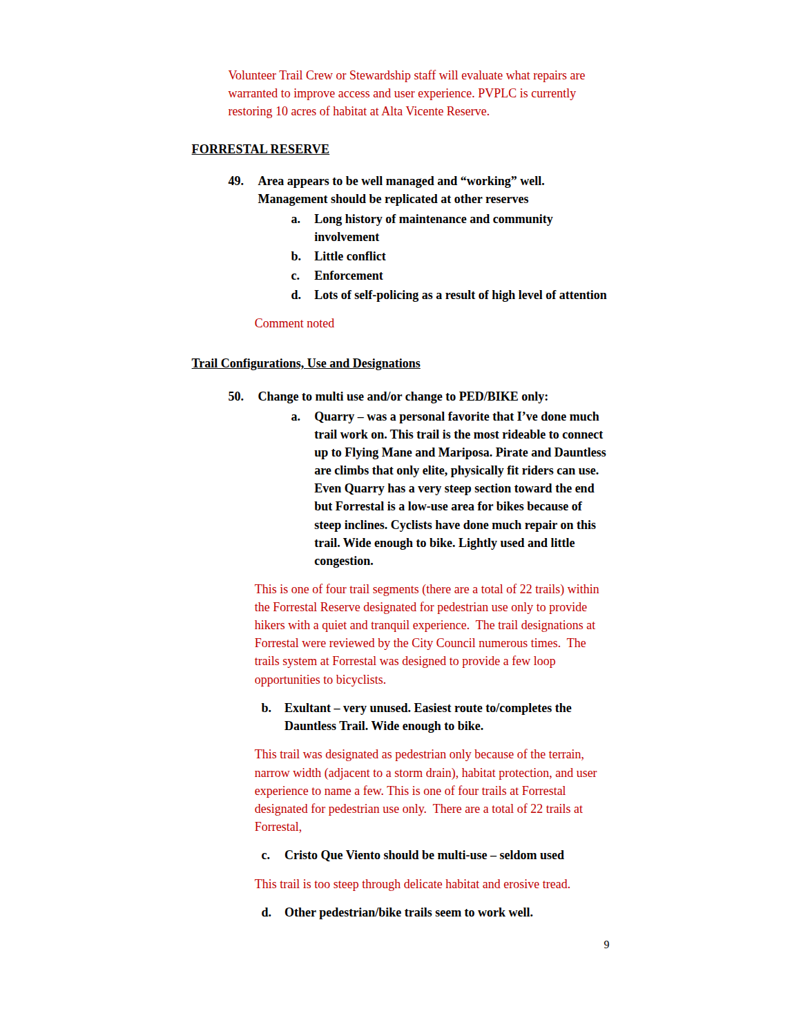Volunteer Trail Crew or Stewardship staff will evaluate what repairs are warranted to improve access and user experience. PVPLC is currently restoring 10 acres of habitat at Alta Vicente Reserve.
FORRESTAL RESERVE
Area appears to be well managed and “working” well. Management should be replicated at other reserves
Long history of maintenance and community involvement
Little conflict
Enforcement
Lots of self-policing as a result of high level of attention
Comment noted
Trail Configurations, Use and Designations
Change to multi use and/or change to PED/BIKE only:
Quarry – was a personal favorite that I’ve done much trail work on. This trail is the most rideable to connect up to Flying Mane and Mariposa. Pirate and Dauntless are climbs that only elite, physically fit riders can use. Even Quarry has a very steep section toward the end but Forrestal is a low-use area for bikes because of steep inclines. Cyclists have done much repair on this trail. Wide enough to bike. Lightly used and little congestion.
This is one of four trail segments (there are a total of 22 trails) within the Forrestal Reserve designated for pedestrian use only to provide hikers with a quiet and tranquil experience. The trail designations at Forrestal were reviewed by the City Council numerous times. The trails system at Forrestal was designed to provide a few loop opportunities to bicyclists.
Exultant – very unused. Easiest route to/completes the Dauntless Trail. Wide enough to bike.
This trail was designated as pedestrian only because of the terrain, narrow width (adjacent to a storm drain), habitat protection, and user experience to name a few. This is one of four trails at Forrestal designated for pedestrian use only. There are a total of 22 trails at Forrestal,
Cristo Que Viento should be multi-use – seldom used
This trail is too steep through delicate habitat and erosive tread.
Other pedestrian/bike trails seem to work well.
9